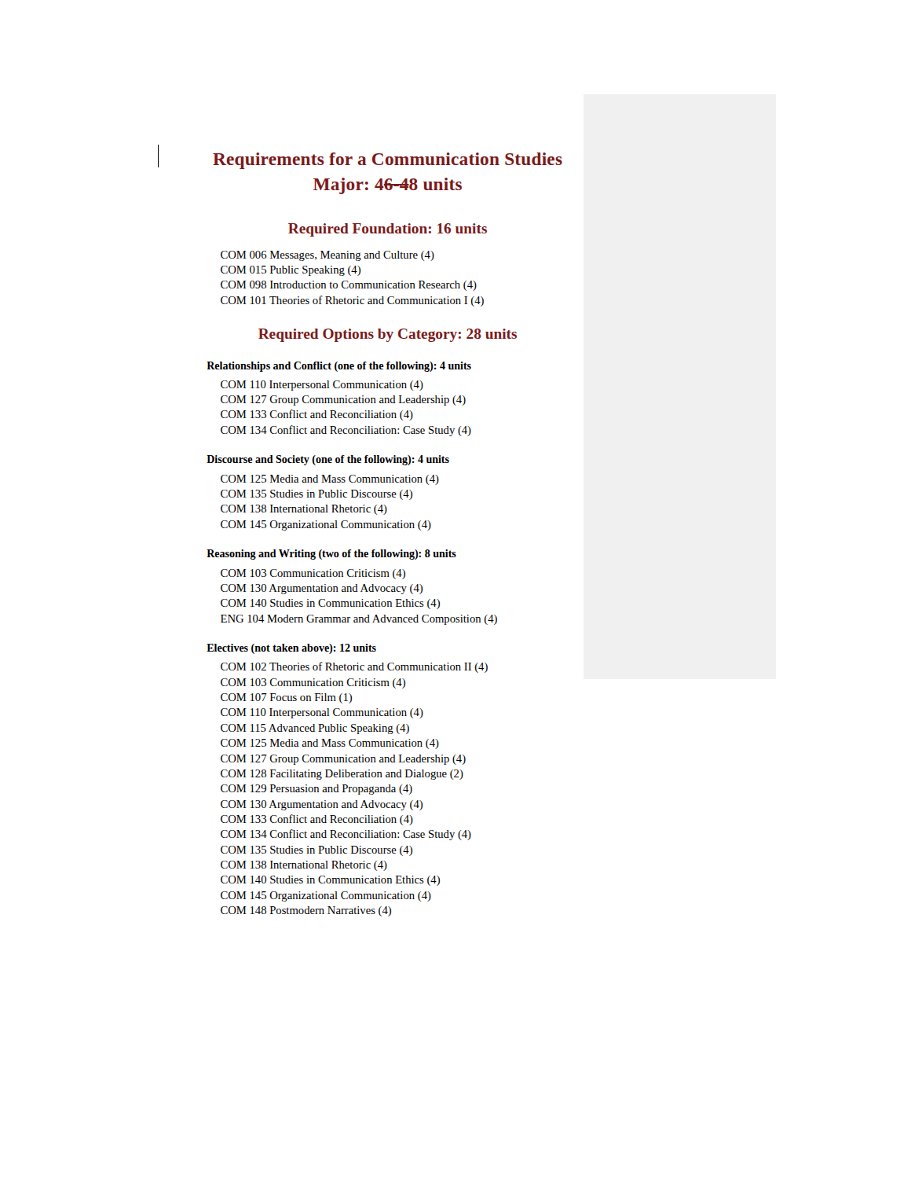Requirements for a Communication Studies Major: 46-48 units
Required Foundation: 16 units
COM 006 Messages, Meaning and Culture (4)
COM 015 Public Speaking (4)
COM 098 Introduction to Communication Research (4)
COM 101 Theories of Rhetoric and Communication I (4)
Required Options by Category: 28 units
Relationships and Conflict (one of the following): 4 units
COM 110 Interpersonal Communication (4)
COM 127 Group Communication and Leadership (4)
COM 133 Conflict and Reconciliation (4)
COM 134 Conflict and Reconciliation: Case Study (4)
Discourse and Society (one of the following): 4 units
COM 125 Media and Mass Communication (4)
COM 135 Studies in Public Discourse (4)
COM 138 International Rhetoric (4)
COM 145 Organizational Communication (4)
Reasoning and Writing (two of the following): 8 units
COM 103 Communication Criticism (4)
COM 130 Argumentation and Advocacy (4)
COM 140 Studies in Communication Ethics (4)
ENG 104 Modern Grammar and Advanced Composition (4)
Electives (not taken above): 12 units
COM 102 Theories of Rhetoric and Communication II (4)
COM 103 Communication Criticism (4)
COM 107 Focus on Film (1)
COM 110 Interpersonal Communication (4)
COM 115 Advanced Public Speaking (4)
COM 125 Media and Mass Communication (4)
COM 127 Group Communication and Leadership (4)
COM 128 Facilitating Deliberation and Dialogue (2)
COM 129 Persuasion and Propaganda (4)
COM 130 Argumentation and Advocacy (4)
COM 133 Conflict and Reconciliation (4)
COM 134 Conflict and Reconciliation: Case Study (4)
COM 135 Studies in Public Discourse (4)
COM 138 International Rhetoric (4)
COM 140 Studies in Communication Ethics (4)
COM 145 Organizational Communication (4)
COM 148 Postmodern Narratives (4)